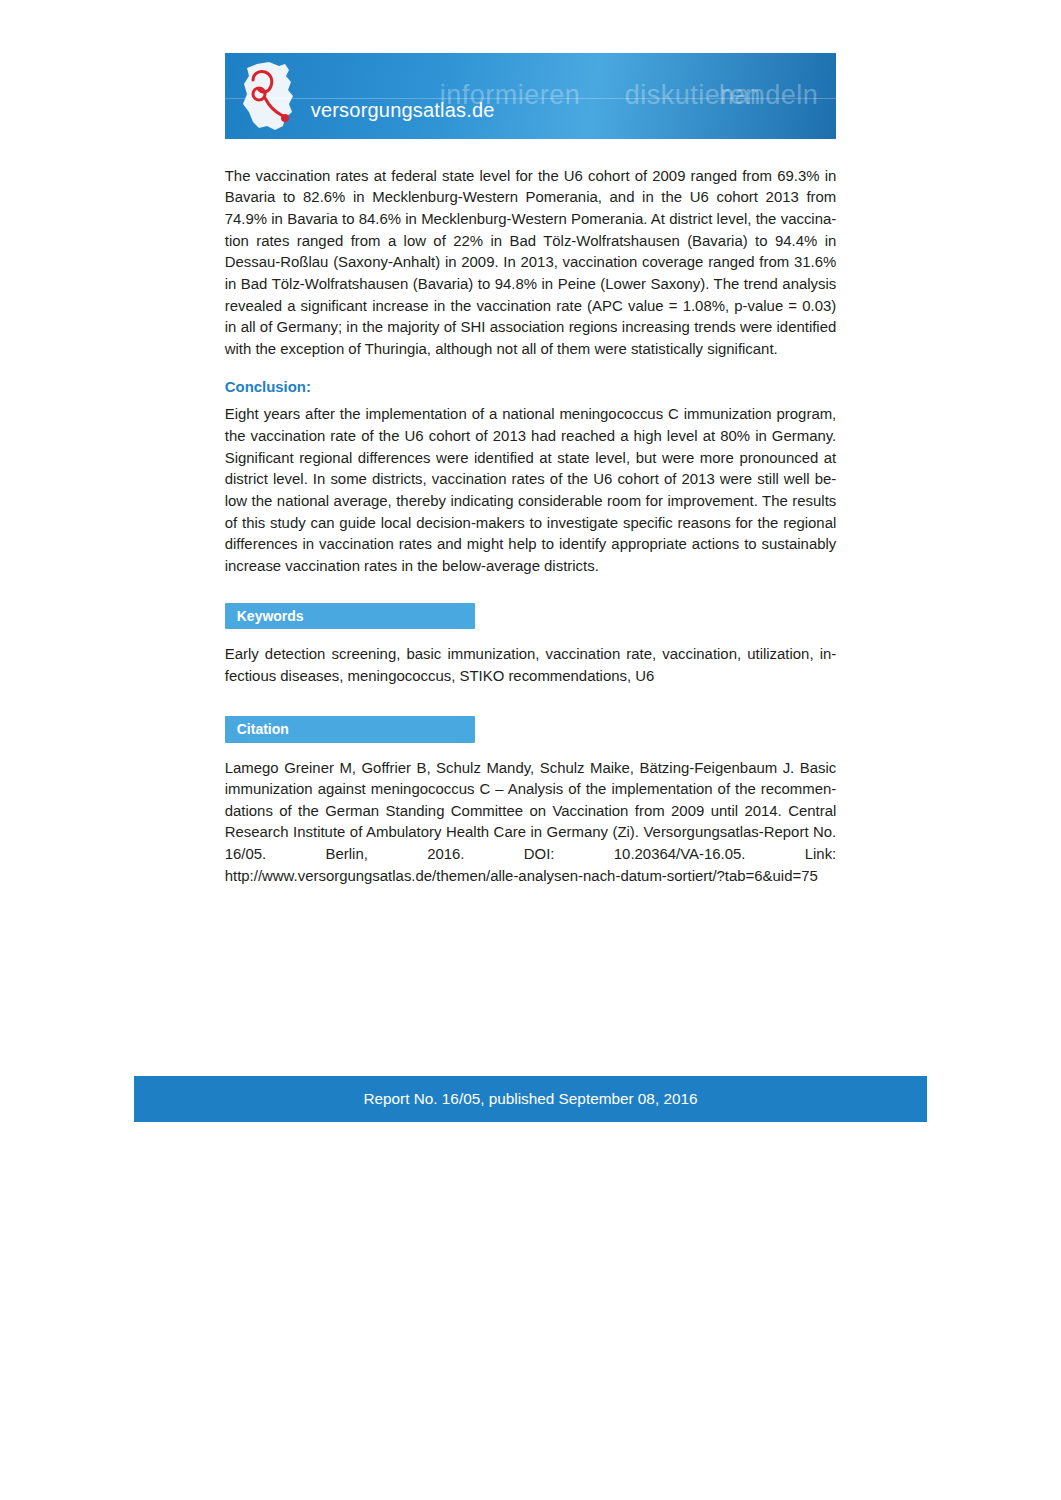informieren
diskutieren
handeln
versorgungsatlas.de
The vaccination rates at federal state level for the U6 cohort of 2009 ranged from 69.3% in Bavaria to 82.6% in Mecklenburg-Western Pomerania, and in the U6 cohort 2013 from 74.9% in Bavaria to 84.6% in Mecklenburg-Western Pomerania. At district level, the vaccination rates ranged from a low of 22% in Bad Tölz-Wolfratshausen (Bavaria) to 94.4% in Dessau-Roßlau (Saxony-Anhalt) in 2009. In 2013, vaccination coverage ranged from 31.6% in Bad Tölz-Wolfratshausen (Bavaria) to 94.8% in Peine (Lower Saxony). The trend analysis revealed a significant increase in the vaccination rate (APC value = 1.08%, p-value = 0.03) in all of Germany; in the majority of SHI association regions increasing trends were identified with the exception of Thuringia, although not all of them were statistically significant.
Conclusion:
Eight years after the implementation of a national meningococcus C immunization program, the vaccination rate of the U6 cohort of 2013 had reached a high level at 80% in Germany. Significant regional differences were identified at state level, but were more pronounced at district level. In some districts, vaccination rates of the U6 cohort of 2013 were still well below the national average, thereby indicating considerable room for improvement. The results of this study can guide local decision-makers to investigate specific reasons for the regional differences in vaccination rates and might help to identify appropriate actions to sustainably increase vaccination rates in the below-average districts.
Keywords
Early detection screening, basic immunization, vaccination rate, vaccination, utilization, infectious diseases, meningococcus, STIKO recommendations, U6
Citation
Lamego Greiner M, Goffrier B, Schulz Mandy, Schulz Maike, Bätzing-Feigenbaum J. Basic immunization against meningococcus C – Analysis of the implementation of the recommendations of the German Standing Committee on Vaccination from 2009 until 2014. Central Research Institute of Ambulatory Health Care in Germany (Zi). Versorgungsatlas-Report No. 16/05. Berlin, 2016. DOI: 10.20364/VA-16.05. Link: http://www.versorgungsatlas.de/themen/alle-analysen-nach-datum-sortiert/?tab=6&uid=75
Report No. 16/05, published September 08, 2016